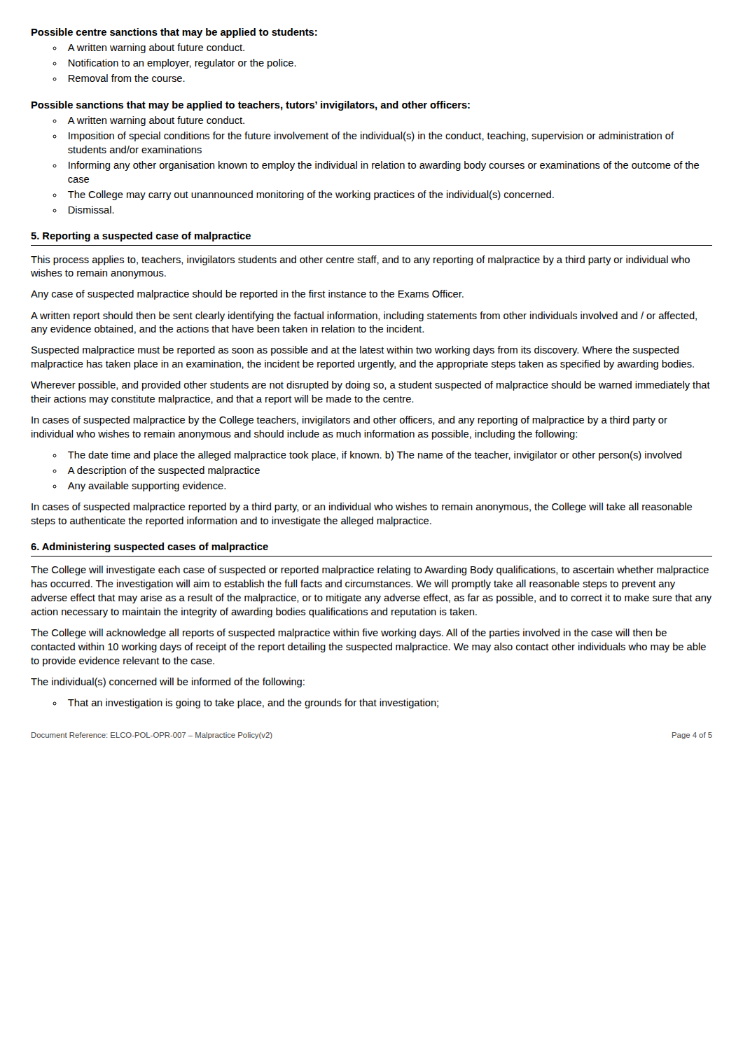Possible centre sanctions that may be applied to students:
A written warning about future conduct.
Notification to an employer, regulator or the police.
Removal from the course.
Possible sanctions that may be applied to teachers, tutors’ invigilators, and other officers:
A written warning about future conduct.
Imposition of special conditions for the future involvement of the individual(s) in the conduct, teaching, supervision or administration of students and/or examinations
Informing any other organisation known to employ the individual in relation to awarding body courses or examinations of the outcome of the case
The College may carry out unannounced monitoring of the working practices of the individual(s) concerned.
Dismissal.
5. Reporting a suspected case of malpractice
This process applies to, teachers, invigilators students and other centre staff, and to any reporting of malpractice by a third party or individual who wishes to remain anonymous.
Any case of suspected malpractice should be reported in the first instance to the Exams Officer.
A written report should then be sent clearly identifying the factual information, including statements from other individuals involved and / or affected, any evidence obtained, and the actions that have been taken in relation to the incident.
Suspected malpractice must be reported as soon as possible and at the latest within two working days from its discovery. Where the suspected malpractice has taken place in an examination, the incident be reported urgently, and the appropriate steps taken as specified by awarding bodies.
Wherever possible, and provided other students are not disrupted by doing so, a student suspected of malpractice should be warned immediately that their actions may constitute malpractice, and that a report will be made to the centre.
In cases of suspected malpractice by the College teachers, invigilators and other officers, and any reporting of malpractice by a third party or individual who wishes to remain anonymous and should include as much information as possible, including the following:
The date time and place the alleged malpractice took place, if known. b) The name of the teacher, invigilator or other person(s) involved
A description of the suspected malpractice
Any available supporting evidence.
In cases of suspected malpractice reported by a third party, or an individual who wishes to remain anonymous, the College will take all reasonable steps to authenticate the reported information and to investigate the alleged malpractice.
6. Administering suspected cases of malpractice
The College will investigate each case of suspected or reported malpractice relating to Awarding Body qualifications, to ascertain whether malpractice has occurred. The investigation will aim to establish the full facts and circumstances. We will promptly take all reasonable steps to prevent any adverse effect that may arise as a result of the malpractice, or to mitigate any adverse effect, as far as possible, and to correct it to make sure that any action necessary to maintain the integrity of awarding bodies qualifications and reputation is taken.
The College will acknowledge all reports of suspected malpractice within five working days. All of the parties involved in the case will then be contacted within 10 working days of receipt of the report detailing the suspected malpractice. We may also contact other individuals who may be able to provide evidence relevant to the case.
The individual(s) concerned will be informed of the following:
That an investigation is going to take place, and the grounds for that investigation;
Document Reference: ELCO-POL-OPR-007 – Malpractice Policy(v2) Page 4 of 5